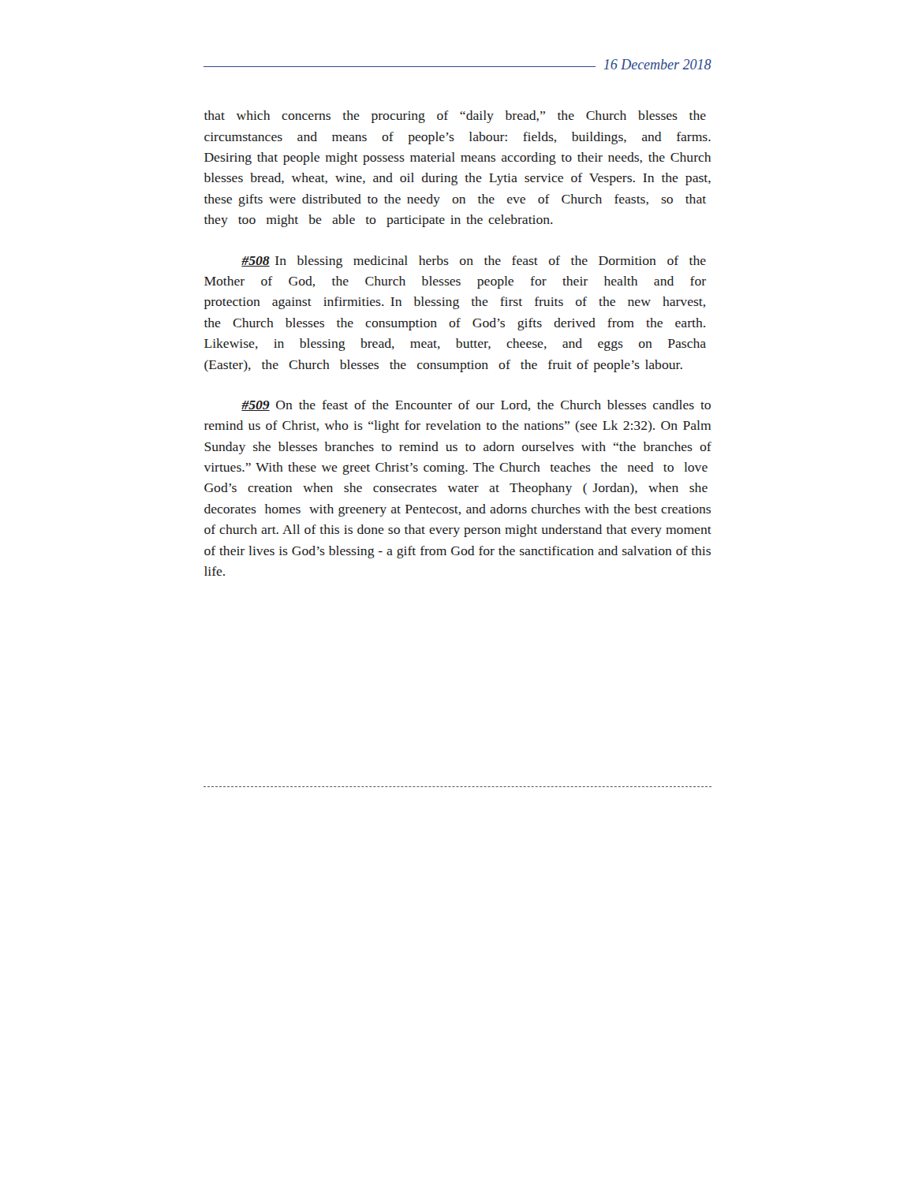16 December 2018
that which concerns the procuring of “daily bread,” the Church blesses the circumstances and means of people’s labour: fields, buildings, and farms. Desiring that people might possess material means according to their needs, the Church blesses bread, wheat, wine, and oil during the Lytia service of Vespers. In the past, these gifts were distributed to the needy on the eve of Church feasts, so that they too might be able to participate in the celebration.
#508 In blessing medicinal herbs on the feast of the Dormition of the Mother of God, the Church blesses people for their health and for protection against infirmities. In blessing the first fruits of the new harvest, the Church blesses the consumption of God’s gifts derived from the earth. Likewise, in blessing bread, meat, butter, cheese, and eggs on Pascha (Easter), the Church blesses the consumption of the fruit of people’s labour.
#509 On the feast of the Encounter of our Lord, the Church blesses candles to remind us of Christ, who is “light for revelation to the nations” (see Lk 2:32). On Palm Sunday she blesses branches to remind us to adorn ourselves with “the branches of virtues.” With these we greet Christ’s coming. The Church teaches the need to love God’s creation when she consecrates water at Theophany ( Jordan), when she decorates homes with greenery at Pentecost, and adorns churches with the best creations of church art. All of this is done so that every person might understand that every moment of their lives is God’s blessing - a gift from God for the sanctification and salvation of this life.